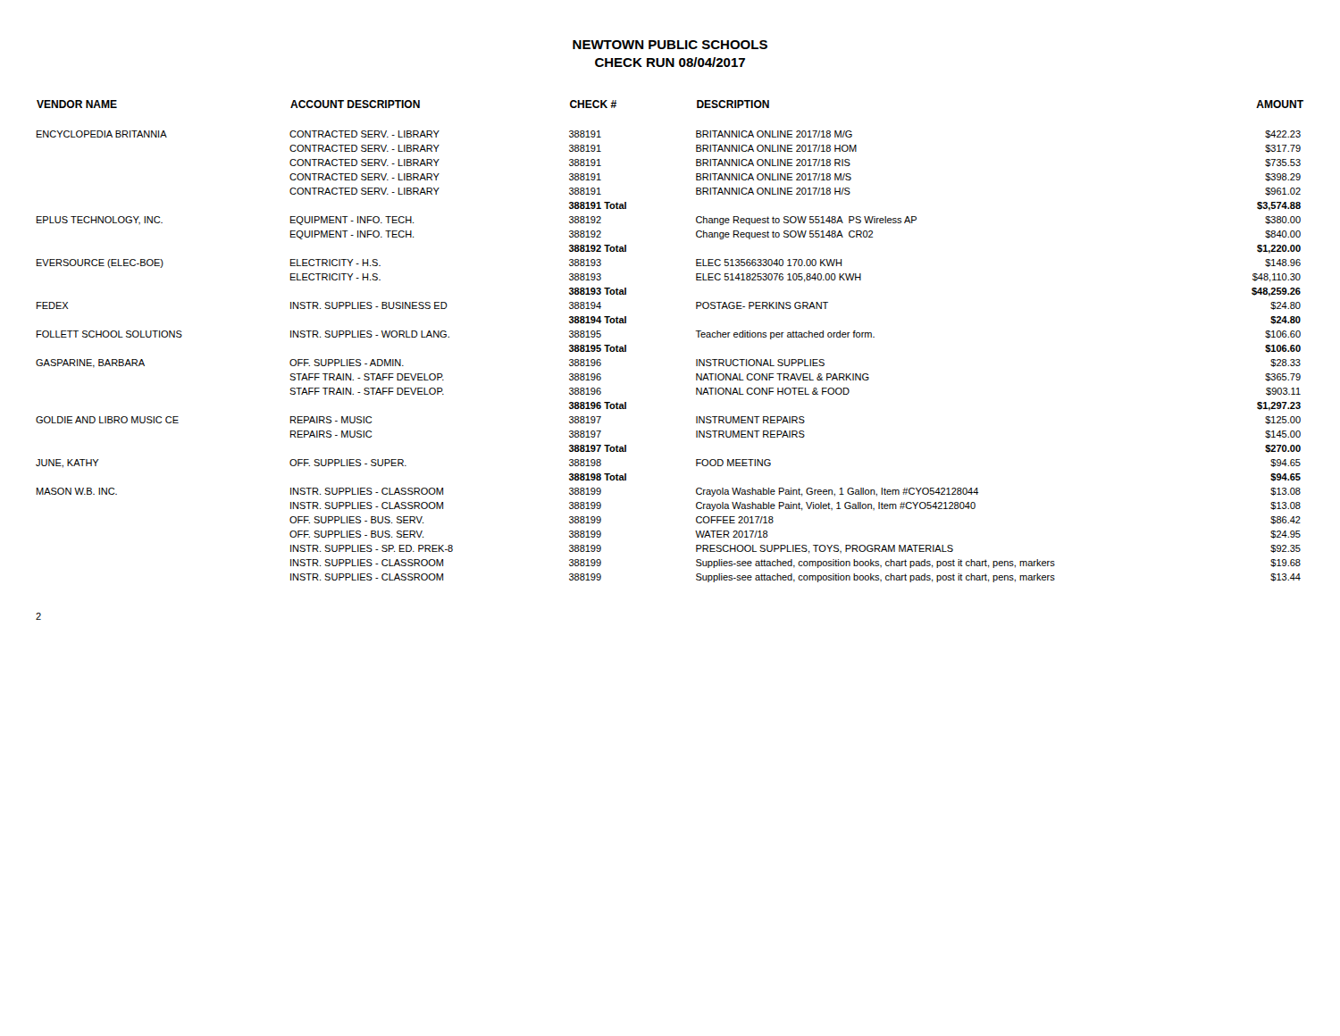NEWTOWN PUBLIC SCHOOLS
CHECK RUN 08/04/2017
| VENDOR NAME | ACCOUNT DESCRIPTION | CHECK # | DESCRIPTION | AMOUNT |
| --- | --- | --- | --- | --- |
| ENCYCLOPEDIA BRITANNIA | CONTRACTED SERV. - LIBRARY | 388191 | BRITANNICA ONLINE 2017/18 M/G | $422.23 |
| | CONTRACTED SERV. - LIBRARY | 388191 | BRITANNICA ONLINE 2017/18 HOM | $317.79 |
| | CONTRACTED SERV. - LIBRARY | 388191 | BRITANNICA ONLINE 2017/18 RIS | $735.53 |
| | CONTRACTED SERV. - LIBRARY | 388191 | BRITANNICA ONLINE 2017/18 M/S | $398.29 |
| | CONTRACTED SERV. - LIBRARY | 388191 | BRITANNICA ONLINE 2017/18 H/S | $961.02 |
| | | 388191 Total | | $3,574.88 |
| EPLUS TECHNOLOGY, INC. | EQUIPMENT - INFO. TECH. | 388192 | Change Request to SOW 55148A PS Wireless AP | $380.00 |
| | EQUIPMENT - INFO. TECH. | 388192 | Change Request to SOW 55148A CR02 | $840.00 |
| | | 388192 Total | | $1,220.00 |
| EVERSOURCE (ELEC-BOE) | ELECTRICITY - H.S. | 388193 | ELEC 51356633040 170.00 KWH | $148.96 |
| | ELECTRICITY - H.S. | 388193 | ELEC 51418253076 105,840.00 KWH | $48,110.30 |
| | | 388193 Total | | $48,259.26 |
| FEDEX | INSTR. SUPPLIES - BUSINESS ED | 388194 | POSTAGE- PERKINS GRANT | $24.80 |
| | | 388194 Total | | $24.80 |
| FOLLETT SCHOOL SOLUTIONS | INSTR. SUPPLIES - WORLD LANG. | 388195 | Teacher editions per attached order form. | $106.60 |
| | | 388195 Total | | $106.60 |
| GASPARINE, BARBARA | OFF. SUPPLIES - ADMIN. | 388196 | INSTRUCTIONAL SUPPLIES | $28.33 |
| | STAFF TRAIN. - STAFF DEVELOP. | 388196 | NATIONAL CONF TRAVEL & PARKING | $365.79 |
| | STAFF TRAIN. - STAFF DEVELOP. | 388196 | NATIONAL CONF HOTEL & FOOD | $903.11 |
| | | 388196 Total | | $1,297.23 |
| GOLDIE AND LIBRO MUSIC CE | REPAIRS - MUSIC | 388197 | INSTRUMENT REPAIRS | $125.00 |
| | REPAIRS - MUSIC | 388197 | INSTRUMENT REPAIRS | $145.00 |
| | | 388197 Total | | $270.00 |
| JUNE, KATHY | OFF. SUPPLIES - SUPER. | 388198 | FOOD MEETING | $94.65 |
| | | 388198 Total | | $94.65 |
| MASON W.B. INC. | INSTR. SUPPLIES - CLASSROOM | 388199 | Crayola Washable Paint, Green, 1 Gallon, Item #CYO542128044 | $13.08 |
| | INSTR. SUPPLIES - CLASSROOM | 388199 | Crayola Washable Paint, Violet, 1 Gallon, Item #CYO542128040 | $13.08 |
| | OFF. SUPPLIES - BUS. SERV. | 388199 | COFFEE 2017/18 | $86.42 |
| | OFF. SUPPLIES - BUS. SERV. | 388199 | WATER 2017/18 | $24.95 |
| | INSTR. SUPPLIES - SP. ED. PREK-8 | 388199 | PRESCHOOL SUPPLIES, TOYS, PROGRAM MATERIALS | $92.35 |
| | INSTR. SUPPLIES - CLASSROOM | 388199 | Supplies-see attached, composition books, chart pads, post it chart, pens, markers | $19.68 |
| | INSTR. SUPPLIES - CLASSROOM | 388199 | Supplies-see attached, composition books, chart pads, post it chart, pens, markers | $13.44 |
2